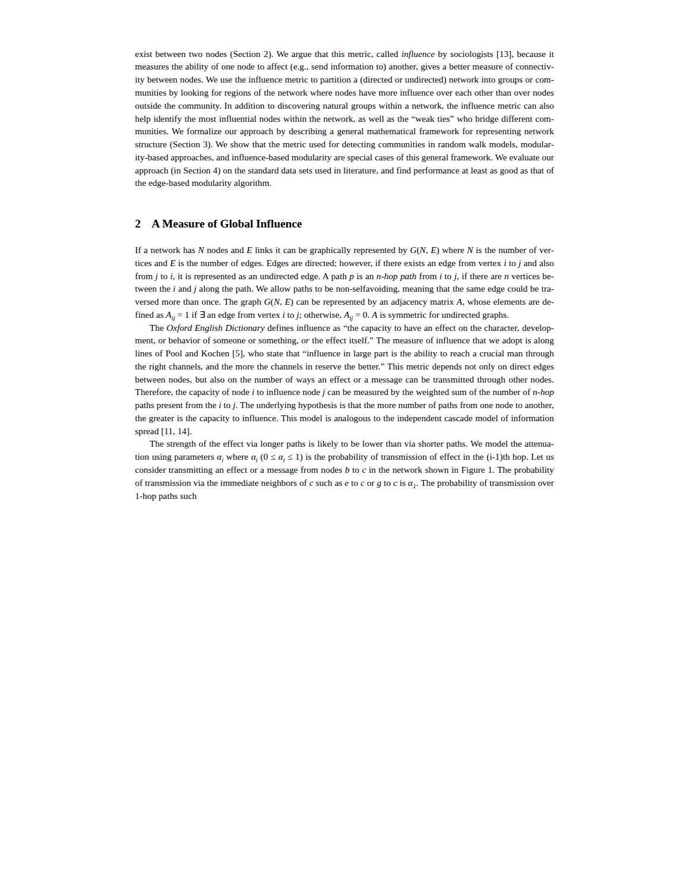exist between two nodes (Section 2). We argue that this metric, called influence by sociologists [13], because it measures the ability of one node to affect (e.g., send information to) another, gives a better measure of connectivity between nodes. We use the influence metric to partition a (directed or undirected) network into groups or communities by looking for regions of the network where nodes have more influence over each other than over nodes outside the community. In addition to discovering natural groups within a network, the influence metric can also help identify the most influential nodes within the network, as well as the “weak ties” who bridge different communities. We formalize our approach by describing a general mathematical framework for representing network structure (Section 3). We show that the metric used for detecting communities in random walk models, modularity-based approaches, and influence-based modularity are special cases of this general framework. We evaluate our approach (in Section 4) on the standard data sets used in literature, and find performance at least as good as that of the edge-based modularity algorithm.
2 A Measure of Global Influence
If a network has N nodes and E links it can be graphically represented by G(N, E) where N is the number of vertices and E is the number of edges. Edges are directed; however, if there exists an edge from vertex i to j and also from j to i, it is represented as an undirected edge. A path p is an n-hop path from i to j, if there are n vertices between the i and j along the path. We allow paths to be non-selfavoiding, meaning that the same edge could be traversed more than once. The graph G(N, E) can be represented by an adjacency matrix A, whose elements are defined as Aij = 1 if ∃ an edge from vertex i to j; otherwise, Aij = 0. A is symmetric for undirected graphs.
The Oxford English Dictionary defines influence as “the capacity to have an effect on the character, development, or behavior of someone or something, or the effect itself.” The measure of influence that we adopt is along lines of Pool and Kochen [5], who state that “influence in large part is the ability to reach a crucial man through the right channels, and the more the channels in reserve the better.” This metric depends not only on direct edges between nodes, but also on the number of ways an effect or a message can be transmitted through other nodes. Therefore, the capacity of node i to influence node j can be measured by the weighted sum of the number of n-hop paths present from the i to j. The underlying hypothesis is that the more number of paths from one node to another, the greater is the capacity to influence. This model is analogous to the independent cascade model of information spread [11, 14].
The strength of the effect via longer paths is likely to be lower than via shorter paths. We model the attenuation using parameters αi where αi (0 ≤ αi ≤ 1) is the probability of transmission of effect in the (i-1)th hop. Let us consider transmitting an effect or a message from nodes b to c in the network shown in Figure 1. The probability of transmission via the immediate neighbors of c such as e to c or g to c is α1. The probability of transmission over 1-hop paths such